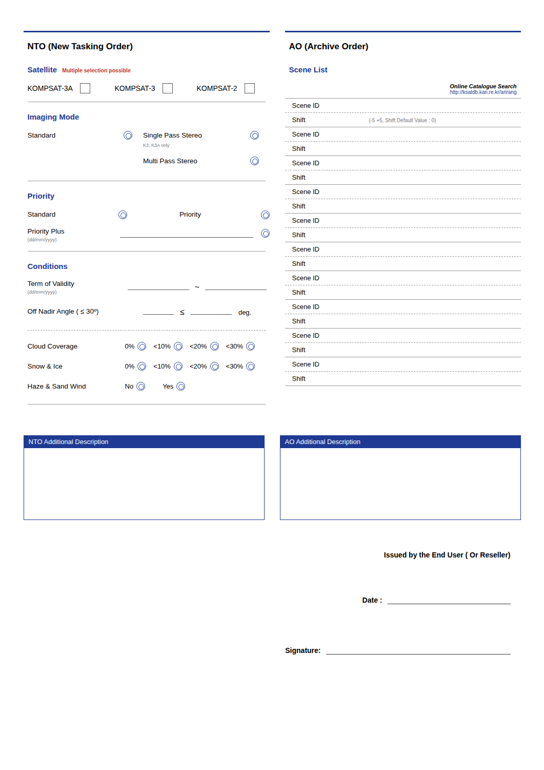NTO (New Tasking Order)
Satellite Multiple selection possible
KOMPSAT-3A
KOMPSAT-3
KOMPSAT-2
Imaging Mode
Standard
Single Pass Stereo
K3, K3A only
Multi Pass Stereo
Priority
Standard
Priority
Priority Plus
(dd/mm/yyyy)
Conditions
Term of Validity
(dd/mm/yyyy)
~
Off Nadir Angle ( ≤ 30º)
≤ deg.
Cloud Coverage
0%
<10%
<20%
<30%
Snow & Ice
0%
<10%
<20%
<30%
Haze & Sand Wind
No
Yes
AO (Archive Order)
Scene List
Online Catalogue Search
http://ksatdb.kari.re.kr/arirang
Scene ID
Shift (-5 +5, Shift Default Value : 0)
Scene ID
Shift
Scene ID
Shift
Scene ID
Shift
Scene ID
Shift
Scene ID
Shift
Scene ID
Shift
Scene ID
Shift
Scene ID
Shift
Scene ID
Shift
NTO Additional Description
AO Additional Description
Issued by the End User ( Or Reseller)
Date :
Signature: